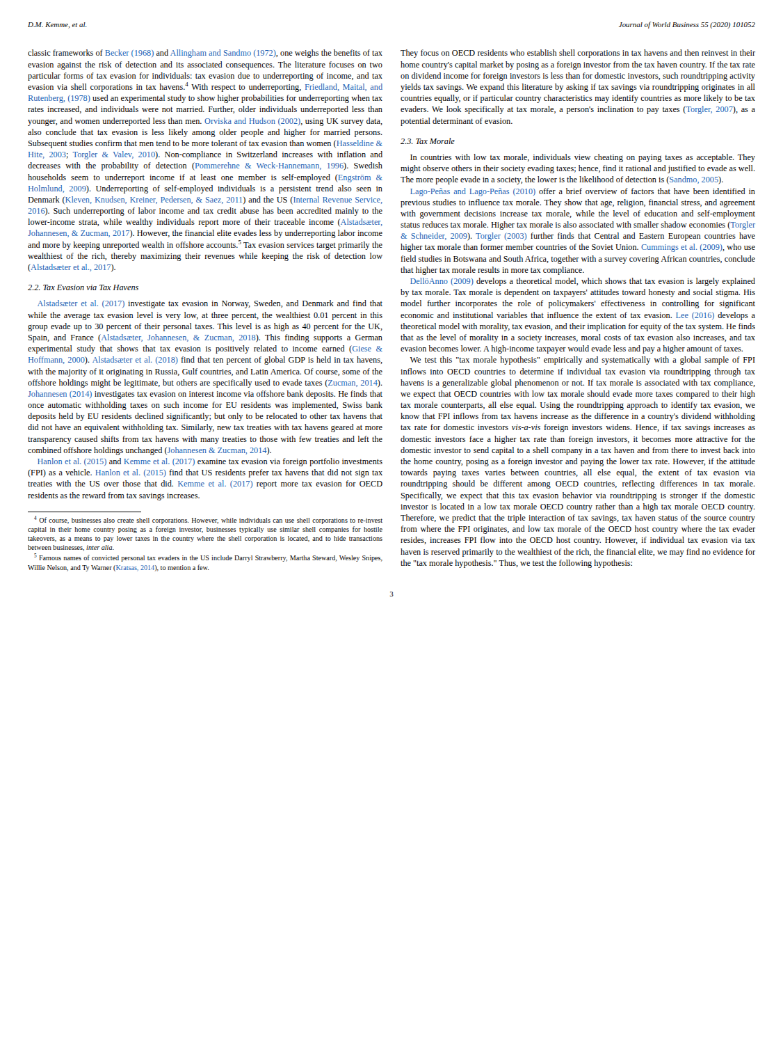D.M. Kemme, et al.
Journal of World Business 55 (2020) 101052
classic frameworks of Becker (1968) and Allingham and Sandmo (1972), one weighs the benefits of tax evasion against the risk of detection and its associated consequences. The literature focuses on two particular forms of tax evasion for individuals: tax evasion due to underreporting of income, and tax evasion via shell corporations in tax havens.4 With respect to underreporting, Friedland, Maital, and Rutenberg, (1978) used an experimental study to show higher probabilities for underreporting when tax rates increased, and individuals were not married. Further, older individuals underreported less than younger, and women underreported less than men. Orviska and Hudson (2002), using UK survey data, also conclude that tax evasion is less likely among older people and higher for married persons. Subsequent studies confirm that men tend to be more tolerant of tax evasion than women (Hasseldine & Hite, 2003; Torgler & Valev, 2010). Non-compliance in Switzerland increases with inflation and decreases with the probability of detection (Pommerehne & Weck-Hannemann, 1996). Swedish households seem to underreport income if at least one member is self-employed (Engström & Holmlund, 2009). Underreporting of self-employed individuals is a persistent trend also seen in Denmark (Kleven, Knudsen, Kreiner, Pedersen, & Saez, 2011) and the US (Internal Revenue Service, 2016). Such underreporting of labor income and tax credit abuse has been accredited mainly to the lower-income strata, while wealthy individuals report more of their traceable income (Alstadsæter, Johannesen, & Zucman, 2017). However, the financial elite evades less by underreporting labor income and more by keeping unreported wealth in offshore accounts.5 Tax evasion services target primarily the wealthiest of the rich, thereby maximizing their revenues while keeping the risk of detection low (Alstadsæter et al., 2017).
2.2. Tax Evasion via Tax Havens
Alstadsæter et al. (2017) investigate tax evasion in Norway, Sweden, and Denmark and find that while the average tax evasion level is very low, at three percent, the wealthiest 0.01 percent in this group evade up to 30 percent of their personal taxes. This level is as high as 40 percent for the UK, Spain, and France (Alstadsæter, Johannesen, & Zucman, 2018). This finding supports a German experimental study that shows that tax evasion is positively related to income earned (Giese & Hoffmann, 2000). Alstadsæter et al. (2018) find that ten percent of global GDP is held in tax havens, with the majority of it originating in Russia, Gulf countries, and Latin America. Of course, some of the offshore holdings might be legitimate, but others are specifically used to evade taxes (Zucman, 2014). Johannesen (2014) investigates tax evasion on interest income via offshore bank deposits. He finds that once automatic withholding taxes on such income for EU residents was implemented, Swiss bank deposits held by EU residents declined significantly; but only to be relocated to other tax havens that did not have an equivalent withholding tax. Similarly, new tax treaties with tax havens geared at more transparency caused shifts from tax havens with many treaties to those with few treaties and left the combined offshore holdings unchanged (Johannesen & Zucman, 2014).
Hanlon et al. (2015) and Kemme et al. (2017) examine tax evasion via foreign portfolio investments (FPI) as a vehicle. Hanlon et al. (2015) find that US residents prefer tax havens that did not sign tax treaties with the US over those that did. Kemme et al. (2017) report more tax evasion for OECD residents as the reward from tax savings increases.
4 Of course, businesses also create shell corporations. However, while individuals can use shell corporations to re-invest capital in their home country posing as a foreign investor, businesses typically use similar shell companies for hostile takeovers, as a means to pay lower taxes in the country where the shell corporation is located, and to hide transactions between businesses, inter alia.
5 Famous names of convicted personal tax evaders in the US include Darryl Strawberry, Martha Steward, Wesley Snipes, Willie Nelson, and Ty Warner (Kratsas, 2014), to mention a few.
They focus on OECD residents who establish shell corporations in tax havens and then reinvest in their home country's capital market by posing as a foreign investor from the tax haven country. If the tax rate on dividend income for foreign investors is less than for domestic investors, such roundtripping activity yields tax savings. We expand this literature by asking if tax savings via roundtripping originates in all countries equally, or if particular country characteristics may identify countries as more likely to be tax evaders. We look specifically at tax morale, a person's inclination to pay taxes (Torgler, 2007), as a potential determinant of evasion.
2.3. Tax Morale
In countries with low tax morale, individuals view cheating on paying taxes as acceptable. They might observe others in their society evading taxes; hence, find it rational and justified to evade as well. The more people evade in a society, the lower is the likelihood of detection is (Sandmo, 2005).
Lago-Peñas and Lago-Peñas (2010) offer a brief overview of factors that have been identified in previous studies to influence tax morale. They show that age, religion, financial stress, and agreement with government decisions increase tax morale, while the level of education and self-employment status reduces tax morale. Higher tax morale is also associated with smaller shadow economies (Torgler & Schneider, 2009). Torgler (2003) further finds that Central and Eastern European countries have higher tax morale than former member countries of the Soviet Union. Cummings et al. (2009), who use field studies in Botswana and South Africa, together with a survey covering African countries, conclude that higher tax morale results in more tax compliance.
DellöAnno (2009) develops a theoretical model, which shows that tax evasion is largely explained by tax morale. Tax morale is dependent on taxpayers' attitudes toward honesty and social stigma. His model further incorporates the role of policymakers' effectiveness in controlling for significant economic and institutional variables that influence the extent of tax evasion. Lee (2016) develops a theoretical model with morality, tax evasion, and their implication for equity of the tax system. He finds that as the level of morality in a society increases, moral costs of tax evasion also increases, and tax evasion becomes lower. A high-income taxpayer would evade less and pay a higher amount of taxes.
We test this "tax morale hypothesis" empirically and systematically with a global sample of FPI inflows into OECD countries to determine if individual tax evasion via roundtripping through tax havens is a generalizable global phenomenon or not. If tax morale is associated with tax compliance, we expect that OECD countries with low tax morale should evade more taxes compared to their high tax morale counterparts, all else equal. Using the roundtripping approach to identify tax evasion, we know that FPI inflows from tax havens increase as the difference in a country's dividend withholding tax rate for domestic investors vis-a-vis foreign investors widens. Hence, if tax savings increases as domestic investors face a higher tax rate than foreign investors, it becomes more attractive for the domestic investor to send capital to a shell company in a tax haven and from there to invest back into the home country, posing as a foreign investor and paying the lower tax rate. However, if the attitude towards paying taxes varies between countries, all else equal, the extent of tax evasion via roundtripping should be different among OECD countries, reflecting differences in tax morale. Specifically, we expect that this tax evasion behavior via roundtripping is stronger if the domestic investor is located in a low tax morale OECD country rather than a high tax morale OECD country. Therefore, we predict that the triple interaction of tax savings, tax haven status of the source country from where the FPI originates, and low tax morale of the OECD host country where the tax evader resides, increases FPI flow into the OECD host country. However, if individual tax evasion via tax haven is reserved primarily to the wealthiest of the rich, the financial elite, we may find no evidence for the "tax morale hypothesis." Thus, we test the following hypothesis:
3